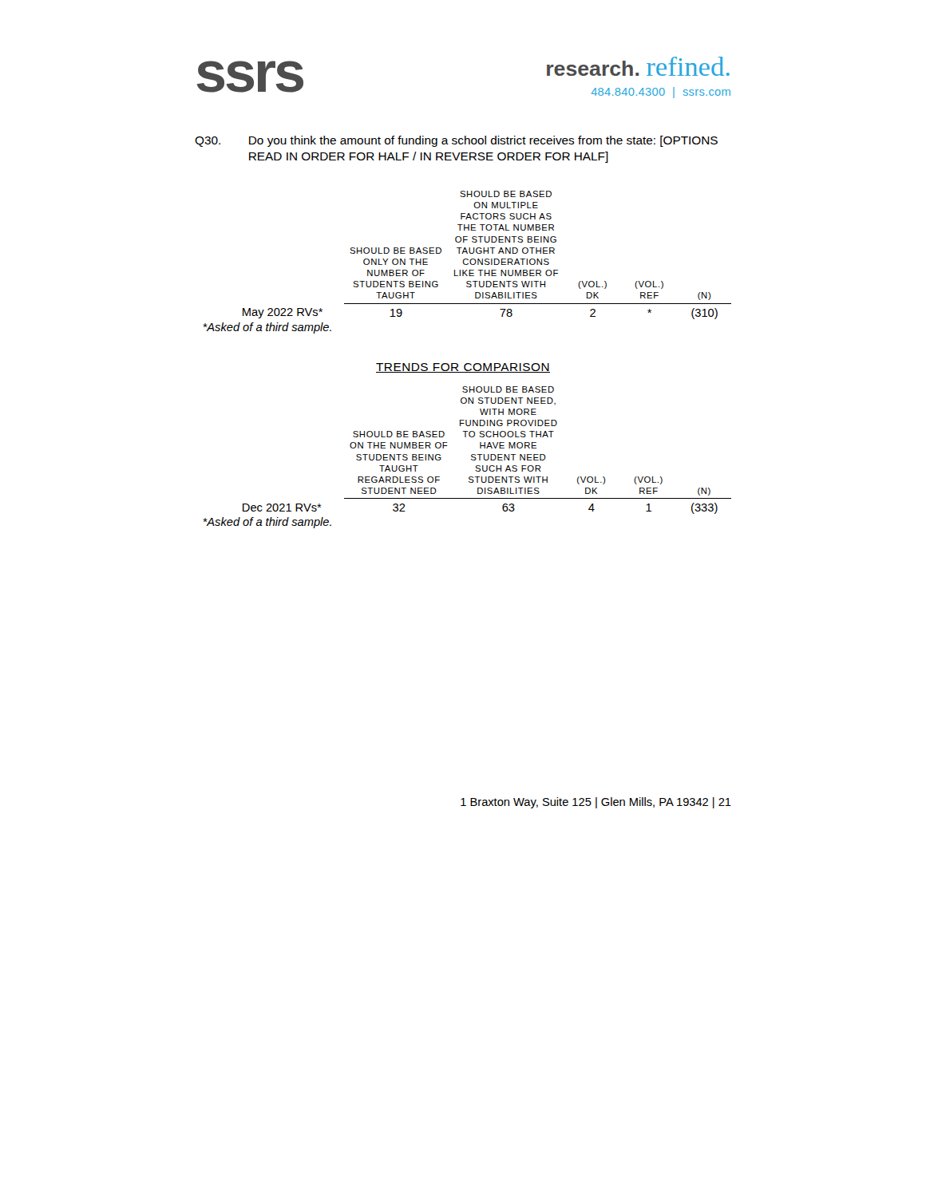ssrs
research. refined.
484.840.4300 | ssrs.com
Q30.
Do you think the amount of funding a school district receives from the state: [OPTIONS READ IN ORDER FOR HALF / IN REVERSE ORDER FOR HALF]
| | SHOULD BE BASED ONLY ON THE NUMBER OF STUDENTS BEING TAUGHT | SHOULD BE BASED ON MULTIPLE FACTORS SUCH AS THE TOTAL NUMBER OF STUDENTS BEING TAUGHT AND OTHER CONSIDERATIONS LIKE THE NUMBER OF STUDENTS WITH DISABILITIES | (VOL.) DK | (VOL.) REF | (N) |
| --- | --- | --- | --- | --- | --- |
| May 2022 RVs* | 19 | 78 | 2 | * | (310) |
*Asked of a third sample.
TRENDS FOR COMPARISON
| | SHOULD BE BASED ON THE NUMBER OF STUDENTS BEING TAUGHT REGARDLESS OF STUDENT NEED | SHOULD BE BASED ON STUDENT NEED, WITH MORE FUNDING PROVIDED TO SCHOOLS THAT HAVE MORE STUDENT NEED SUCH AS FOR STUDENTS WITH DISABILITIES | (VOL.) DK | (VOL.) REF | (N) |
| --- | --- | --- | --- | --- | --- |
| Dec 2021 RVs* | 32 | 63 | 4 | 1 | (333) |
*Asked of a third sample.
1 Braxton Way, Suite 125 | Glen Mills, PA 19342 | 21